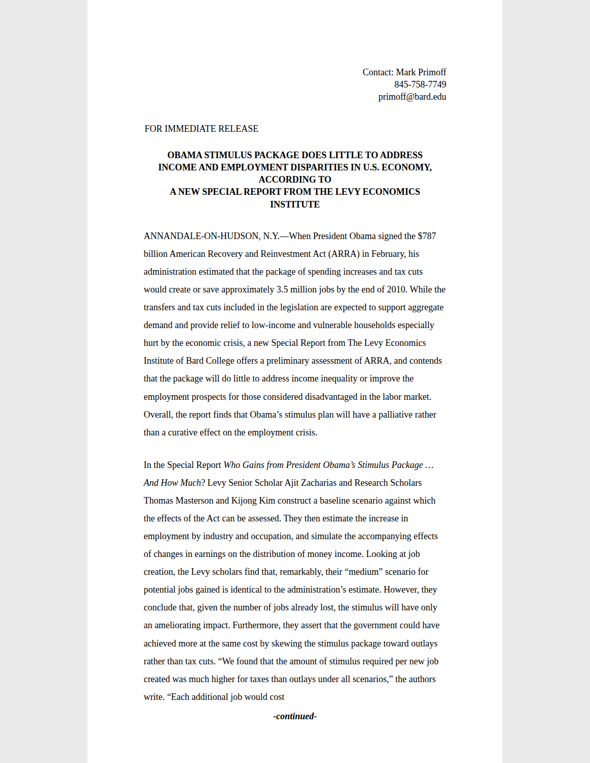Contact: Mark Primoff
845-758-7749
primoff@bard.edu
FOR IMMEDIATE RELEASE
OBAMA STIMULUS PACKAGE DOES LITTLE TO ADDRESS INCOME AND EMPLOYMENT DISPARITIES IN U.S. ECONOMY, ACCORDING TO
A NEW SPECIAL REPORT FROM THE LEVY ECONOMICS INSTITUTE
ANNANDALE-ON-HUDSON, N.Y.—When President Obama signed the $787 billion American Recovery and Reinvestment Act (ARRA) in February, his administration estimated that the package of spending increases and tax cuts would create or save approximately 3.5 million jobs by the end of 2010. While the transfers and tax cuts included in the legislation are expected to support aggregate demand and provide relief to low-income and vulnerable households especially hurt by the economic crisis, a new Special Report from The Levy Economics Institute of Bard College offers a preliminary assessment of ARRA, and contends that the package will do little to address income inequality or improve the employment prospects for those considered disadvantaged in the labor market. Overall, the report finds that Obama’s stimulus plan will have a palliative rather than a curative effect on the employment crisis.
In the Special Report Who Gains from President Obama’s Stimulus Package … And How Much? Levy Senior Scholar Ajit Zacharias and Research Scholars Thomas Masterson and Kijong Kim construct a baseline scenario against which the effects of the Act can be assessed. They then estimate the increase in employment by industry and occupation, and simulate the accompanying effects of changes in earnings on the distribution of money income. Looking at job creation, the Levy scholars find that, remarkably, their “medium” scenario for potential jobs gained is identical to the administration’s estimate. However, they conclude that, given the number of jobs already lost, the stimulus will have only an ameliorating impact. Furthermore, they assert that the government could have achieved more at the same cost by skewing the stimulus package toward outlays rather than tax cuts. “We found that the amount of stimulus required per new job created was much higher for taxes than outlays under all scenarios,” the authors write. “Each additional job would cost
-continued-